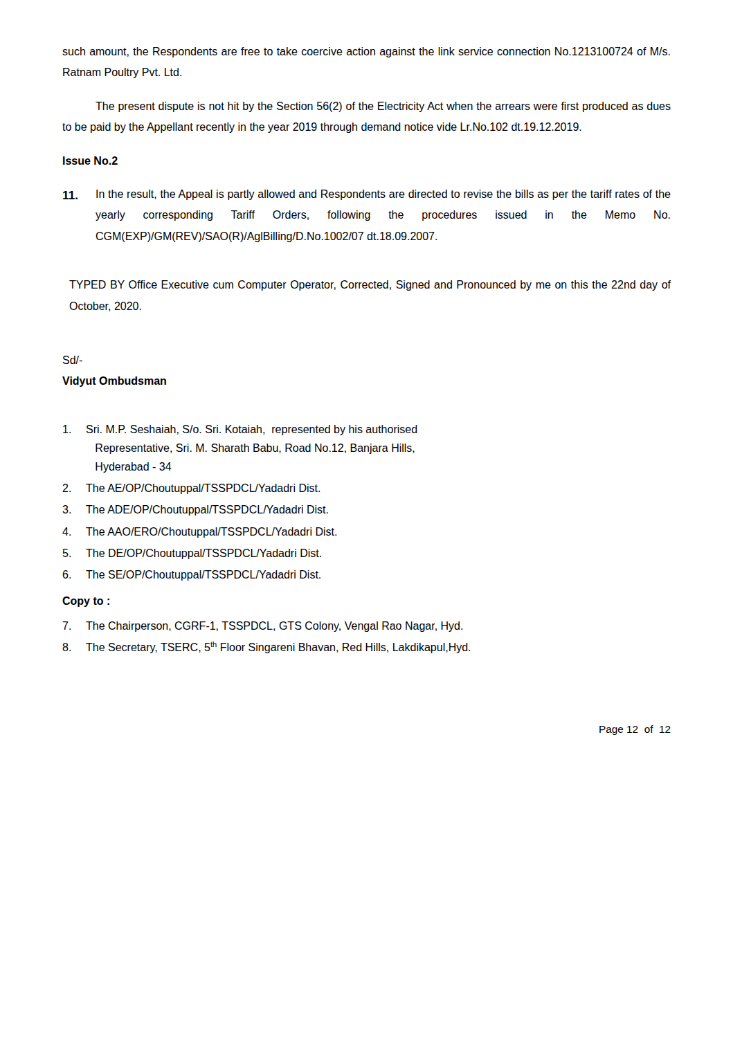such amount, the Respondents are free to take coercive action against the link service connection No.1213100724 of M/s. Ratnam Poultry Pvt. Ltd.
The present dispute is not hit by the Section 56(2) of the Electricity Act when the arrears were first produced as dues to be paid by the Appellant recently in the year 2019 through demand notice vide Lr.No.102 dt.19.12.2019.
Issue No.2
11.
In the result, the Appeal is partly allowed and Respondents are directed to revise the bills as per the tariff rates of the yearly corresponding Tariff Orders, following the procedures issued in the Memo No. CGM(EXP)/GM(REV)/SAO(R)/AglBilling/D.No.1002/07 dt.18.09.2007.
TYPED BY Office Executive cum Computer Operator, Corrected, Signed and Pronounced by me on this the 22nd day of October, 2020.
Sd/-
Vidyut Ombudsman
1. Sri. M.P. Seshaiah, S/o. Sri. Kotaiah, represented by his authorised
Representative, Sri. M. Sharath Babu, Road No.12, Banjara Hills,
Hyderabad - 34
2. The AE/OP/Choutuppal/TSSPDCL/Yadadri Dist.
3. The ADE/OP/Choutuppal/TSSPDCL/Yadadri Dist.
4. The AAO/ERO/Choutuppal/TSSPDCL/Yadadri Dist.
5. The DE/OP/Choutuppal/TSSPDCL/Yadadri Dist.
6. The SE/OP/Choutuppal/TSSPDCL/Yadadri Dist.
Copy to :
7. The Chairperson, CGRF-1, TSSPDCL, GTS Colony, Vengal Rao Nagar, Hyd.
8. The Secretary, TSERC, 5th Floor Singareni Bhavan, Red Hills, Lakdikapul,Hyd.
Page 12 of 12